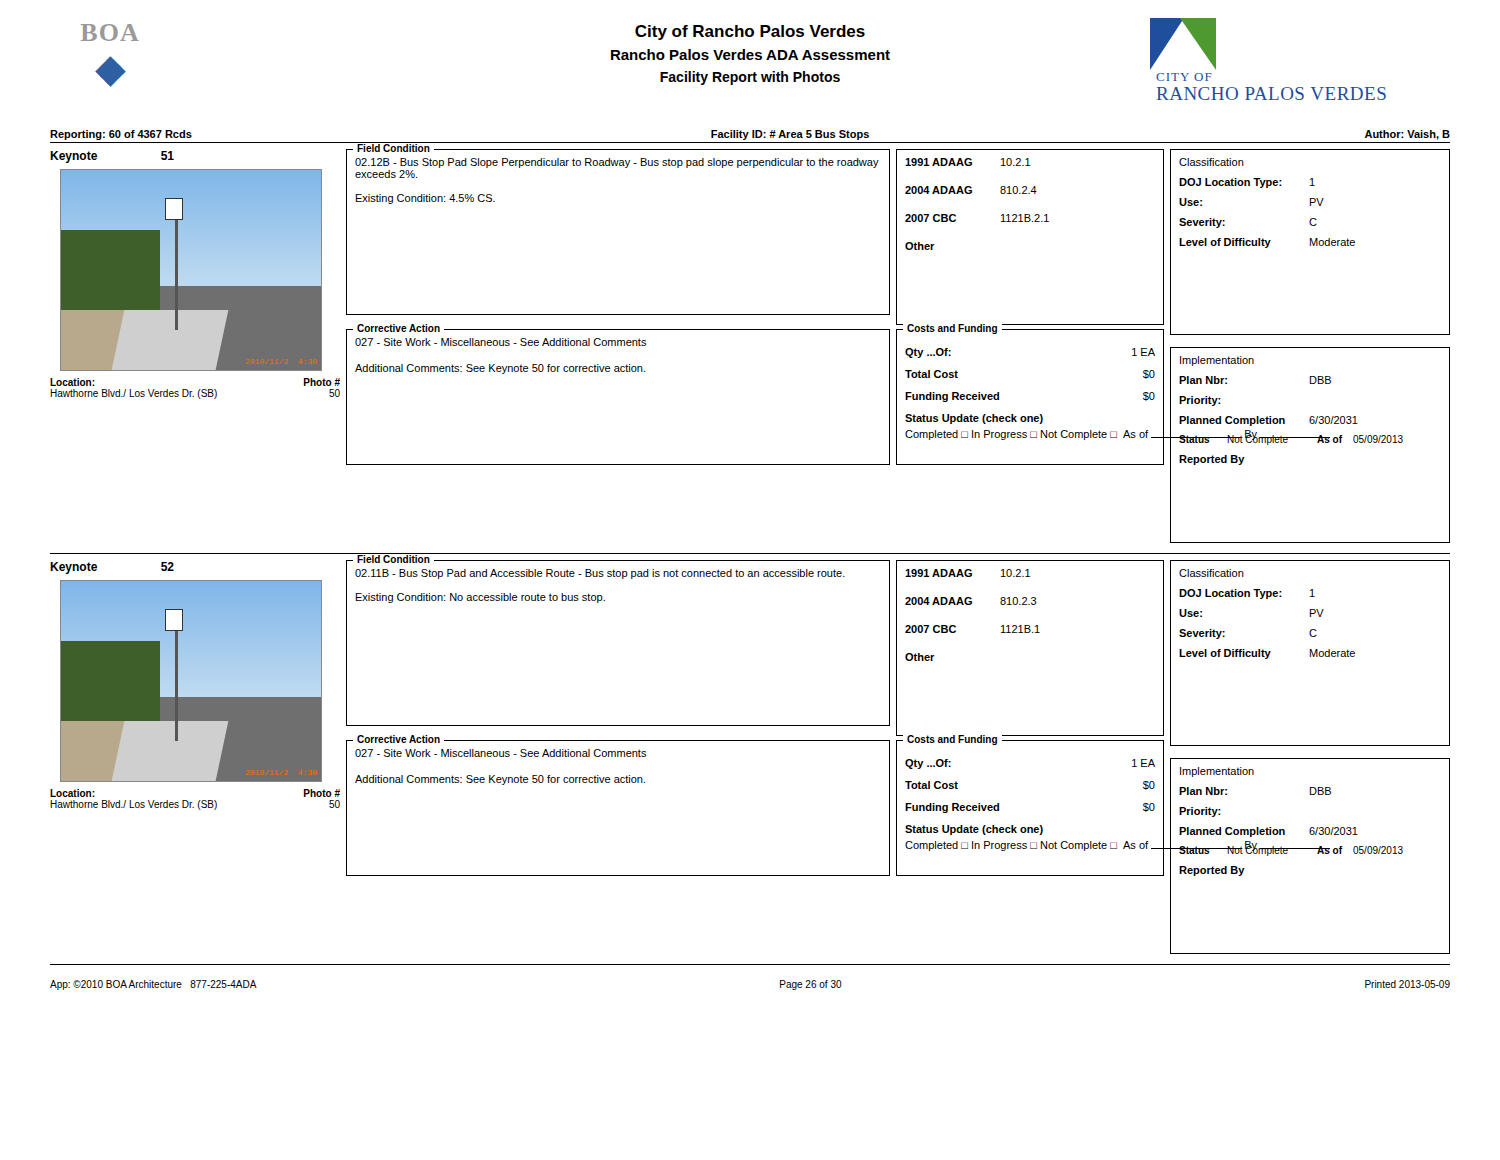BOA
◆
City of Rancho Palos Verdes
Rancho Palos Verdes ADA Assessment
Facility Report with Photos
CITY OF
RANCHO PALOS VERDES
Reporting: 60 of 4367 Rcds
Facility ID: # Area 5 Bus Stops
Author: Vaish, B
Keynote 51
2010/11/2 4:30
Location: Photo #
Hawthorne Blvd./ Los Verdes Dr. (SB) 50
Field Condition
02.12B - Bus Stop Pad Slope Perpendicular to Roadway - Bus stop pad slope perpendicular to the roadway exceeds 2%.
Existing Condition: 4.5% CS.
1991 ADAAG 10.2.1
2004 ADAAG 810.2.4
2007 CBC 1121B.2.1
Other
Corrective Action
027 - Site Work - Miscellaneous - See Additional Comments
Additional Comments: See Keynote 50 for corrective action.
Costs and Funding
Qty ...Of: 1 EA
Total Cost$0
Funding Received$0
Status Update (check one)
Completed □ In Progress □ Not Complete □ As of By
Classification
DOJ Location Type: 1
Use: PV
Severity: C
Level of Difficulty Moderate
Implementation
Plan Nbr: DBB
Priority:
Planned Completion 6/30/2031
Status Not Complete As of 05/09/2013
Reported By
Keynote 52
2010/11/2 4:30
Location: Photo #
Hawthorne Blvd./ Los Verdes Dr. (SB) 50
Field Condition
02.11B - Bus Stop Pad and Accessible Route - Bus stop pad is not connected to an accessible route.
Existing Condition: No accessible route to bus stop.
1991 ADAAG 10.2.1
2004 ADAAG 810.2.3
2007 CBC 1121B.1
Other
Corrective Action
027 - Site Work - Miscellaneous - See Additional Comments
Additional Comments: See Keynote 50 for corrective action.
Costs and Funding
Qty ...Of: 1 EA
Total Cost$0
Funding Received$0
Status Update (check one)
Completed □ In Progress □ Not Complete □ As of By
Classification
DOJ Location Type: 1
Use: PV
Severity: C
Level of Difficulty Moderate
Implementation
Plan Nbr: DBB
Priority:
Planned Completion 6/30/2031
Status Not Complete As of 05/09/2013
Reported By
App: ©2010 BOA Architecture 877-225-4ADA
Page 26 of 30
Printed 2013-05-09